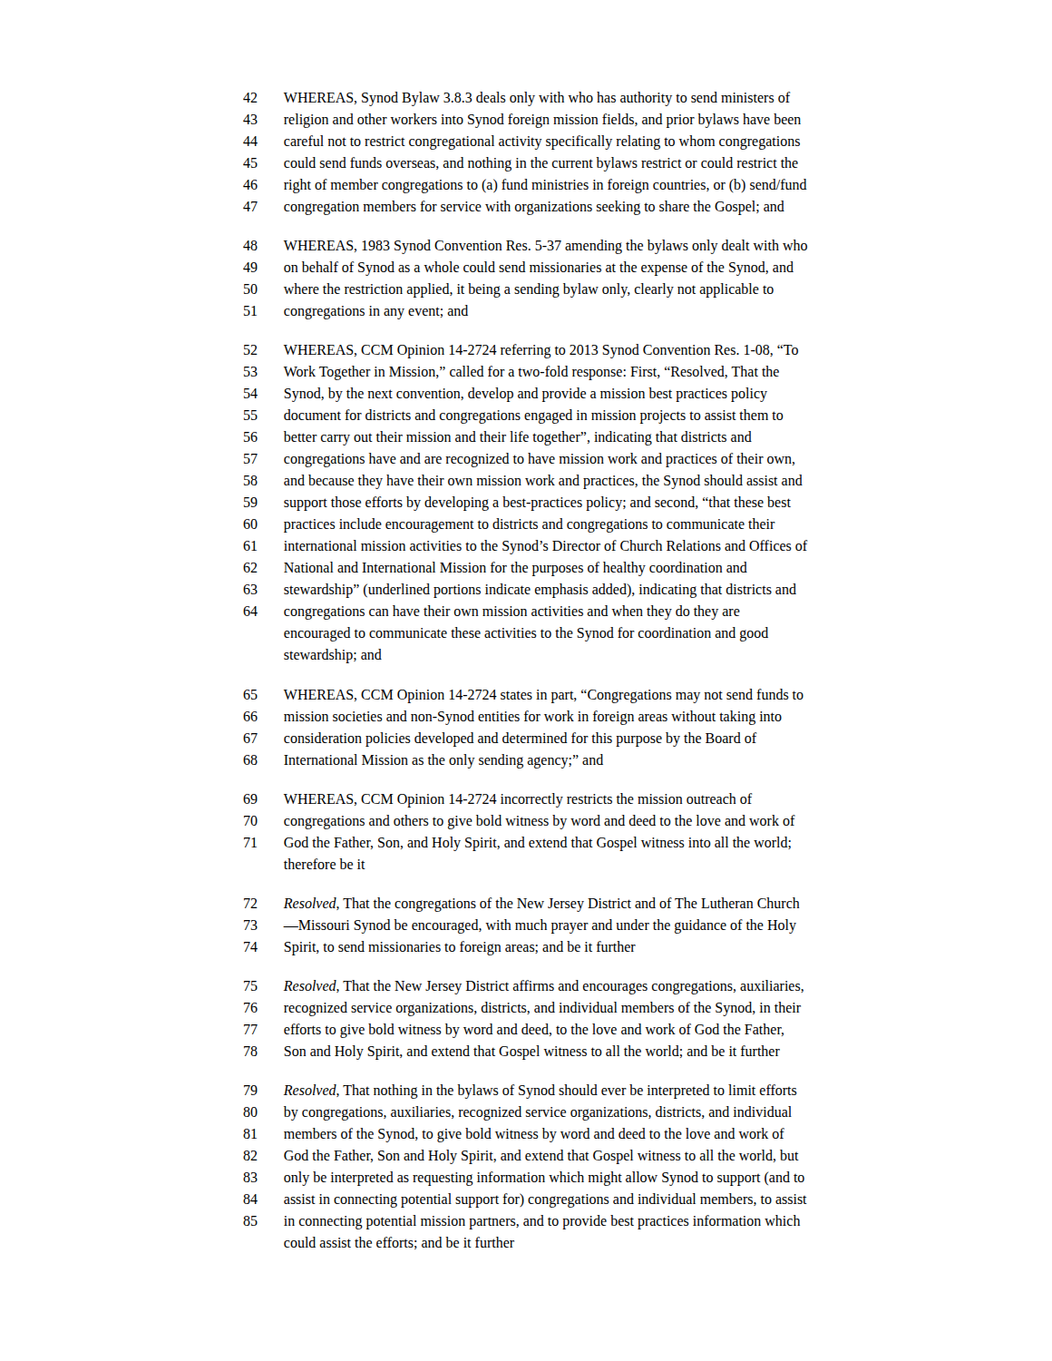42 43 44 45 46 47
WHEREAS, Synod Bylaw 3.8.3 deals only with who has authority to send ministers of religion and other workers into Synod foreign mission fields, and prior bylaws have been careful not to restrict congregational activity specifically relating to whom congregations could send funds overseas, and nothing in the current bylaws restrict or could restrict the right of member congregations to (a) fund ministries in foreign countries, or (b) send/fund congregation members for service with organizations seeking to share the Gospel; and
48 49 50 51
WHEREAS, 1983 Synod Convention Res. 5-37 amending the bylaws only dealt with who on behalf of Synod as a whole could send missionaries at the expense of the Synod, and where the restriction applied, it being a sending bylaw only, clearly not applicable to congregations in any event; and
52 53 54 55 56 57 58 59 60 61 62 63 64
WHEREAS, CCM Opinion 14-2724 referring to 2013 Synod Convention Res. 1-08, “To Work Together in Mission,” called for a two-fold response: First, “Resolved, That the Synod, by the next convention, develop and provide a mission best practices policy document for districts and congregations engaged in mission projects to assist them to better carry out their mission and their life together”, indicating that districts and congregations have and are recognized to have mission work and practices of their own, and because they have their own mission work and practices, the Synod should assist and support those efforts by developing a best-practices policy; and second, “that these best practices include encouragement to districts and congregations to communicate their international mission activities to the Synod’s Director of Church Relations and Offices of National and International Mission for the purposes of healthy coordination and stewardship” (underlined portions indicate emphasis added), indicating that districts and congregations can have their own mission activities and when they do they are encouraged to communicate these activities to the Synod for coordination and good stewardship; and
65 66 67 68
WHEREAS, CCM Opinion 14-2724 states in part, “Congregations may not send funds to mission societies and non-Synod entities for work in foreign areas without taking into consideration policies developed and determined for this purpose by the Board of International Mission as the only sending agency;” and
69 70 71
WHEREAS, CCM Opinion 14-2724 incorrectly restricts the mission outreach of congregations and others to give bold witness by word and deed to the love and work of God the Father, Son, and Holy Spirit, and extend that Gospel witness into all the world; therefore be it
72 73 74
Resolved, That the congregations of the New Jersey District and of The Lutheran Church—Missouri Synod be encouraged, with much prayer and under the guidance of the Holy Spirit, to send missionaries to foreign areas; and be it further
75 76 77 78
Resolved, That the New Jersey District affirms and encourages congregations, auxiliaries, recognized service organizations, districts, and individual members of the Synod, in their efforts to give bold witness by word and deed, to the love and work of God the Father, Son and Holy Spirit, and extend that Gospel witness to all the world; and be it further
79 80 81 82 83 84 85
Resolved, That nothing in the bylaws of Synod should ever be interpreted to limit efforts by congregations, auxiliaries, recognized service organizations, districts, and individual members of the Synod, to give bold witness by word and deed to the love and work of God the Father, Son and Holy Spirit, and extend that Gospel witness to all the world, but only be interpreted as requesting information which might allow Synod to support (and to assist in connecting potential support for) congregations and individual members, to assist in connecting potential mission partners, and to provide best practices information which could assist the efforts; and be it further